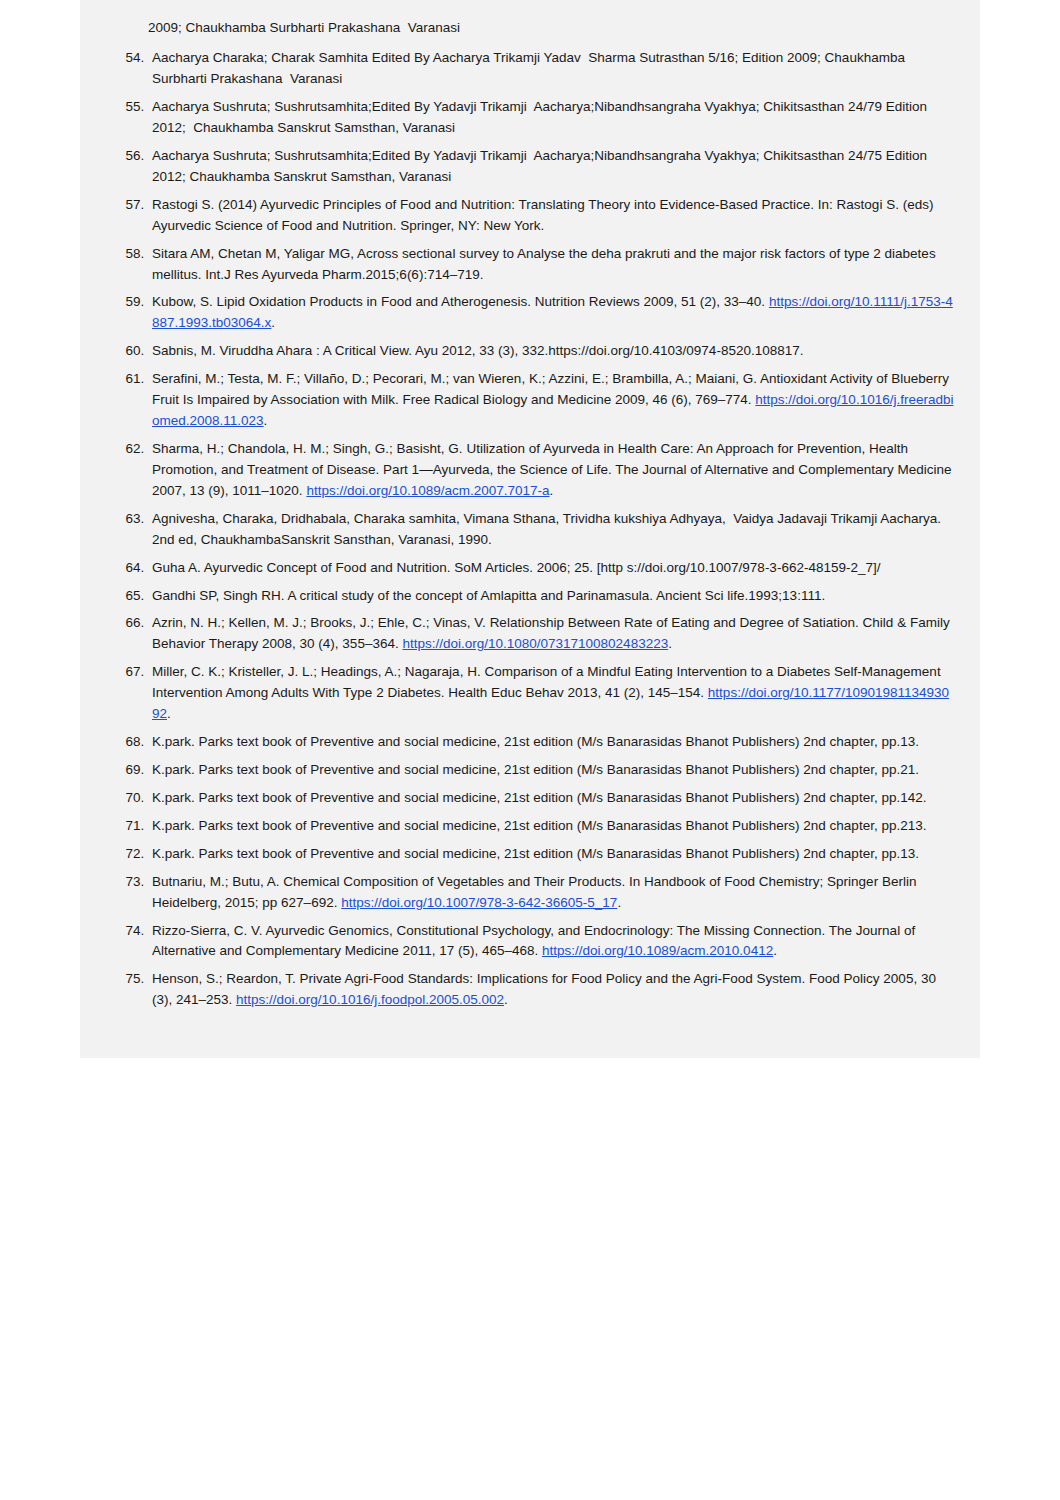2009; Chaukhamba Surbharti Prakashana Varanasi
Aacharya Charaka; Charak Samhita Edited By Aacharya Trikamji Yadav Sharma Sutrasthan 5/16; Edition 2009; Chaukhamba Surbharti Prakashana Varanasi
Aacharya Sushruta; Sushrutsamhita;Edited By Yadavji Trikamji Aacharya;Nibandhsangraha Vyakhya; Chikitsasthan 24/79 Edition 2012; Chaukhamba Sanskrut Samsthan, Varanasi
Aacharya Sushruta; Sushrutsamhita;Edited By Yadavji Trikamji Aacharya;Nibandhsangraha Vyakhya; Chikitsasthan 24/75 Edition 2012; Chaukhamba Sanskrut Samsthan, Varanasi
Rastogi S. (2014) Ayurvedic Principles of Food and Nutrition: Translating Theory into Evidence-Based Practice. In: Rastogi S. (eds) Ayurvedic Science of Food and Nutrition. Springer, NY: New York.
Sitara AM, Chetan M, Yaligar MG, Across sectional survey to Analyse the deha prakruti and the major risk factors of type 2 diabetes mellitus. Int.J Res Ayurveda Pharm.2015;6(6):714–719.
Kubow, S. Lipid Oxidation Products in Food and Atherogenesis. Nutrition Reviews 2009, 51 (2), 33–40. https://doi.org/10.1111/j.1753-4887.1993.tb03064.x.
Sabnis, M. Viruddha Ahara : A Critical View. Ayu 2012, 33 (3), 332.https://doi.org/10.4103/0974-8520.108817.
Serafini, M.; Testa, M. F.; Villaño, D.; Pecorari, M.; van Wieren, K.; Azzini, E.; Brambilla, A.; Maiani, G. Antioxidant Activity of Blueberry Fruit Is Impaired by Association with Milk. Free Radical Biology and Medicine 2009, 46 (6), 769–774. https://doi.org/10.1016/j.freeradbiomed.2008.11.023.
Sharma, H.; Chandola, H. M.; Singh, G.; Basisht, G. Utilization of Ayurveda in Health Care: An Approach for Prevention, Health Promotion, and Treatment of Disease. Part 1—Ayurveda, the Science of Life. The Journal of Alternative and Complementary Medicine 2007, 13 (9), 1011–1020. https://doi.org/10.1089/acm.2007.7017-a.
Agnivesha, Charaka, Dridhabala, Charaka samhita, Vimana Sthana, Trividha kukshiya Adhyaya, Vaidya Jadavaji Trikamji Aacharya. 2nd ed, ChaukhambaSanskrit Sansthan, Varanasi, 1990.
Guha A. Ayurvedic Concept of Food and Nutrition. SoM Articles. 2006; 25. [http s://doi.org/10.1007/978-3-662-48159-2_7]/
Gandhi SP, Singh RH. A critical study of the concept of Amlapitta and Parinamasula. Ancient Sci life.1993;13:111.
Azrin, N. H.; Kellen, M. J.; Brooks, J.; Ehle, C.; Vinas, V. Relationship Between Rate of Eating and Degree of Satiation. Child & Family Behavior Therapy 2008, 30 (4), 355–364. https://doi.org/10.1080/07317100802483223.
Miller, C. K.; Kristeller, J. L.; Headings, A.; Nagaraja, H. Comparison of a Mindful Eating Intervention to a Diabetes Self-Management Intervention Among Adults With Type 2 Diabetes. Health Educ Behav 2013, 41 (2), 145–154. https://doi.org/10.1177/1090198113493092.
K.park. Parks text book of Preventive and social medicine, 21st edition (M/s Banarasidas Bhanot Publishers) 2nd chapter, pp.13.
K.park. Parks text book of Preventive and social medicine, 21st edition (M/s Banarasidas Bhanot Publishers) 2nd chapter, pp.21.
K.park. Parks text book of Preventive and social medicine, 21st edition (M/s Banarasidas Bhanot Publishers) 2nd chapter, pp.142.
K.park. Parks text book of Preventive and social medicine, 21st edition (M/s Banarasidas Bhanot Publishers) 2nd chapter, pp.213.
K.park. Parks text book of Preventive and social medicine, 21st edition (M/s Banarasidas Bhanot Publishers) 2nd chapter, pp.13.
Butnariu, M.; Butu, A. Chemical Composition of Vegetables and Their Products. In Handbook of Food Chemistry; Springer Berlin Heidelberg, 2015; pp 627–692. https://doi.org/10.1007/978-3-642-36605-5_17.
Rizzo-Sierra, C. V. Ayurvedic Genomics, Constitutional Psychology, and Endocrinology: The Missing Connection. The Journal of Alternative and Complementary Medicine 2011, 17 (5), 465–468. https://doi.org/10.1089/acm.2010.0412.
Henson, S.; Reardon, T. Private Agri-Food Standards: Implications for Food Policy and the Agri-Food System. Food Policy 2005, 30 (3), 241–253. https://doi.org/10.1016/j.foodpol.2005.05.002.